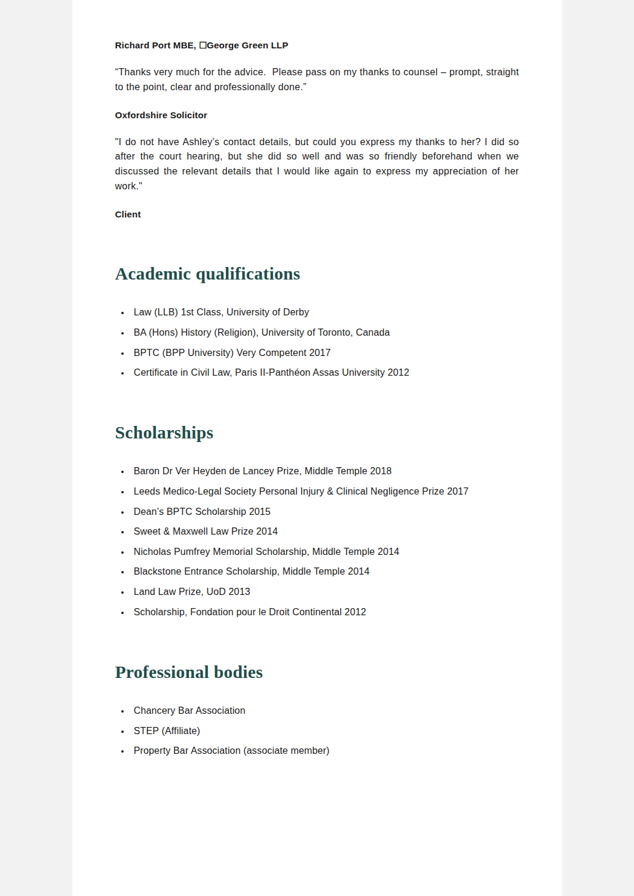Richard Port MBE, ☐George Green LLP
“Thanks very much for the advice. Please pass on my thanks to counsel – prompt, straight to the point, clear and professionally done.”
Oxfordshire Solicitor
"I do not have Ashley’s contact details, but could you express my thanks to her? I did so after the court hearing, but she did so well and was so friendly beforehand when we discussed the relevant details that I would like again to express my appreciation of her work."
Client
Academic qualifications
Law (LLB) 1st Class, University of Derby
BA (Hons) History (Religion), University of Toronto, Canada
BPTC (BPP University) Very Competent 2017
Certificate in Civil Law, Paris II-Panthéon Assas University 2012
Scholarships
Baron Dr Ver Heyden de Lancey Prize, Middle Temple 2018
Leeds Medico-Legal Society Personal Injury & Clinical Negligence Prize 2017
Dean’s BPTC Scholarship 2015
Sweet & Maxwell Law Prize 2014
Nicholas Pumfrey Memorial Scholarship, Middle Temple 2014
Blackstone Entrance Scholarship, Middle Temple 2014
Land Law Prize, UoD 2013
Scholarship, Fondation pour le Droit Continental 2012
Professional bodies
Chancery Bar Association
STEP (Affiliate)
Property Bar Association (associate member)